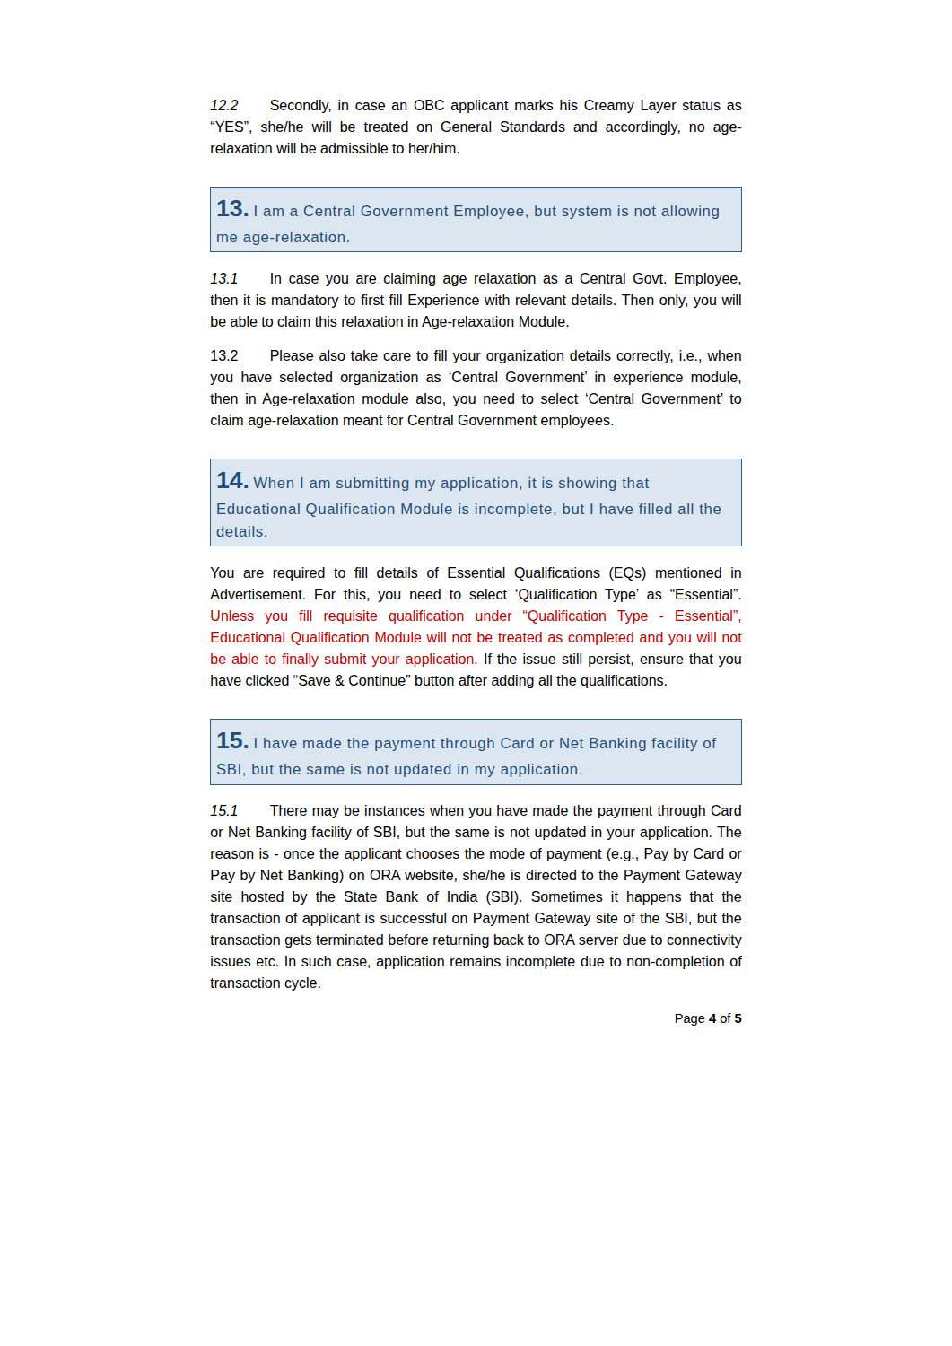12.2 Secondly, in case an OBC applicant marks his Creamy Layer status as “YES”, she/he will be treated on General Standards and accordingly, no age-relaxation will be admissible to her/him.
13. I am a Central Government Employee, but system is not allowing me age-relaxation.
13.1 In case you are claiming age relaxation as a Central Govt. Employee, then it is mandatory to first fill Experience with relevant details. Then only, you will be able to claim this relaxation in Age-relaxation Module.
13.2 Please also take care to fill your organization details correctly, i.e., when you have selected organization as ‘Central Government’ in experience module, then in Age-relaxation module also, you need to select ‘Central Government’ to claim age-relaxation meant for Central Government employees.
14. When I am submitting my application, it is showing that Educational Qualification Module is incomplete, but I have filled all the details.
You are required to fill details of Essential Qualifications (EQs) mentioned in Advertisement. For this, you need to select ‘Qualification Type’ as “Essential”. Unless you fill requisite qualification under “Qualification Type - Essential”, Educational Qualification Module will not be treated as completed and you will not be able to finally submit your application. If the issue still persist, ensure that you have clicked “Save & Continue” button after adding all the qualifications.
15. I have made the payment through Card or Net Banking facility of SBI, but the same is not updated in my application.
15.1 There may be instances when you have made the payment through Card or Net Banking facility of SBI, but the same is not updated in your application. The reason is - once the applicant chooses the mode of payment (e.g., Pay by Card or Pay by Net Banking) on ORA website, she/he is directed to the Payment Gateway site hosted by the State Bank of India (SBI). Sometimes it happens that the transaction of applicant is successful on Payment Gateway site of the SBI, but the transaction gets terminated before returning back to ORA server due to connectivity issues etc. In such case, application remains incomplete due to non-completion of transaction cycle.
Page 4 of 5